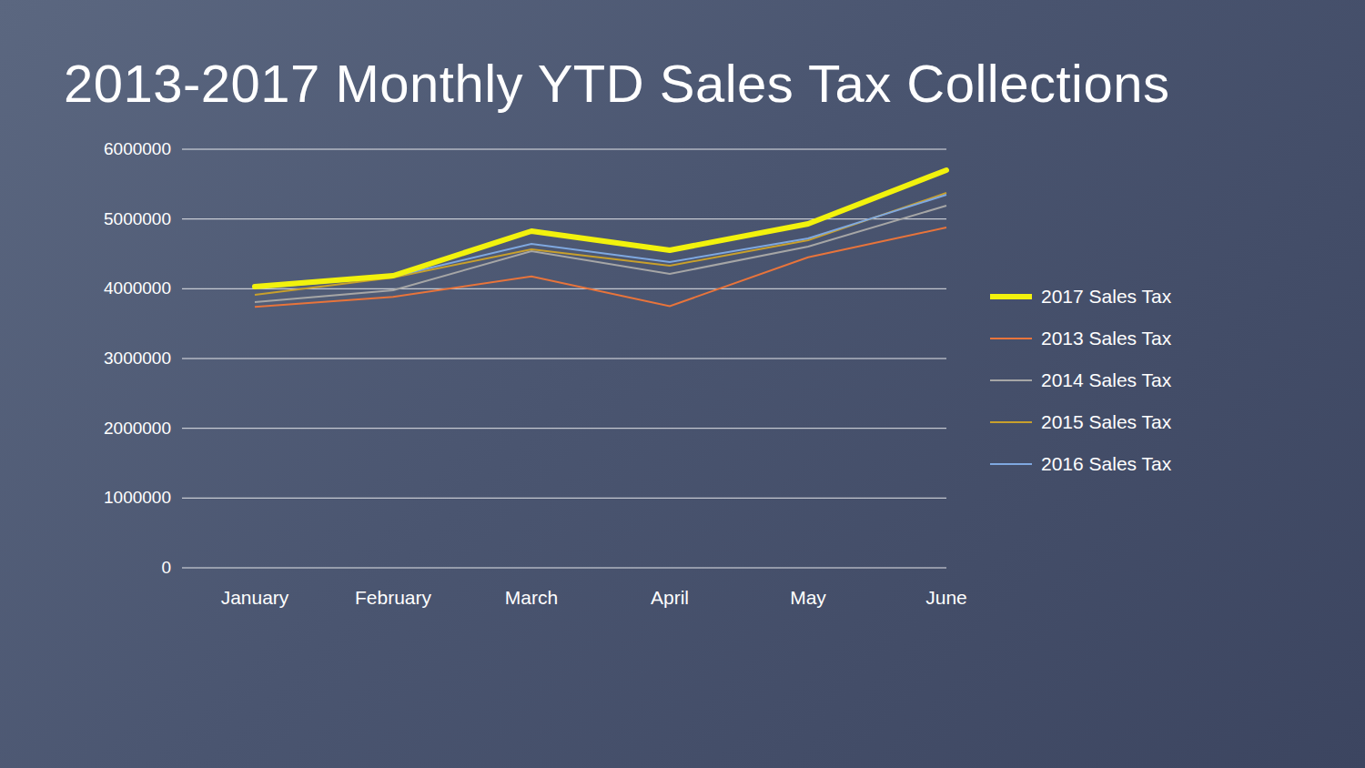2013-2017 Monthly YTD Sales Tax Collections
Plot geometry: x positions (month centers): Jan 80, Feb 232, Mar 384, Apr 536, May 688, Jun 840 y scale: 0 -> 460, 6,000,000 -> 0 (i.e. y = 460 - value/6000000*460) 6000000 5000000 4000000 3000000 2000000 1000000 0 January February March April May June
2017 Sales Tax
2013 Sales Tax
2014 Sales Tax
2015 Sales Tax
2016 Sales Tax